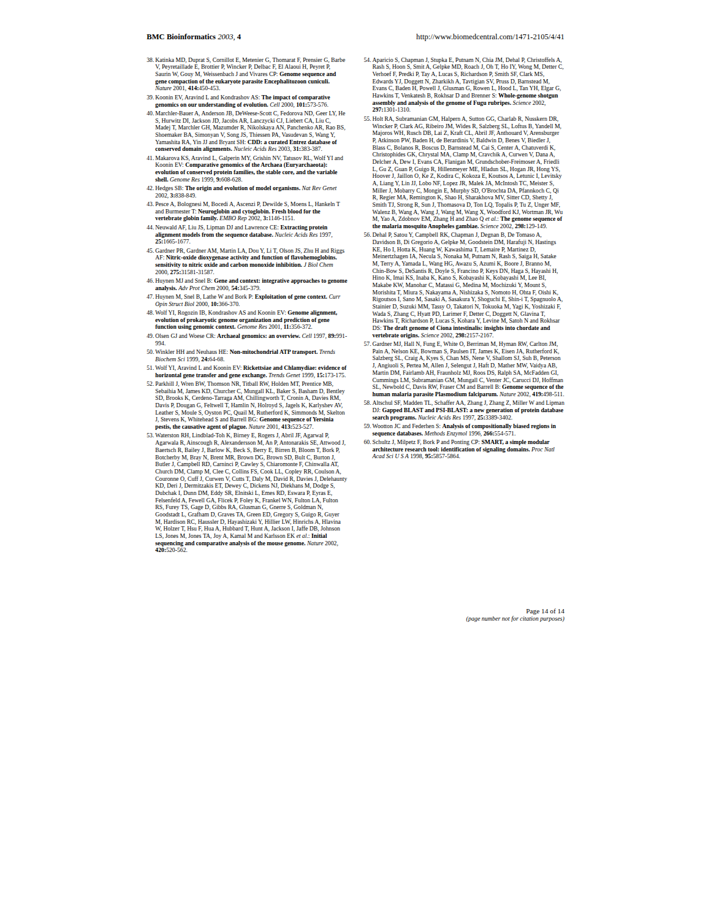BMC Bioinformatics 2003, 4
http://www.biomedcentral.com/1471-2105/4/41
Katinka MD, Duprat S, Cornillot E, Metenier G, Thomarat F, Prensier G, Barbe V, Peyretaillade E, Brottier P, Wincker P, Delbac F, El Alaoui H, Peyret P, Saurin W, Gouy M, Weissenbach J and Vivares CP: Genome sequence and gene compaction of the eukaryote parasite Encephalitozoon cuniculi. Nature 2001, 414: 450-453.
Koonin EV, Aravind L and Kondrashov AS: The impact of comparative genomics on our understanding of evolution. Cell 2000, 101: 573-576.
Marchler-Bauer A, Anderson JB, DeWeese-Scott C, Fedorova ND, Geer LY, He S, Hurwitz DI, Jackson JD, Jacobs AR, Lanczycki CJ, Liebert CA, Liu C, Madej T, Marchler GH, Mazumder R, Nikolskaya AN, Panchenko AR, Rao BS, Shoemaker BA, Simonyan V, Song JS, Thiessen PA, Vasudevan S, Wang Y, Yamashita RA, Yin JJ and Bryant SH: CDD: a curated Entrez database of conserved domain alignments. Nucleic Acids Res 2003, 31: 383-387.
Makarova KS, Aravind L, Galperin MY, Grishin NV, Tatusov RL, Wolf YI and Koonin EV: Comparative genomics of the Archaea (Euryarchaeota): evolution of conserved protein families, the stable core, and the variable shell. Genome Res 1999, 9: 608-628.
Hedges SB: The origin and evolution of model organisms. Nat Rev Genet 2002, 3: 838-849.
Pesce A, Bolognesi M, Bocedi A, Ascenzi P, Dewilde S, Moens L, Hankeln T and Burmester T: Neuroglobin and cytoglobin. Fresh blood for the vertebrate globin family. EMBO Rep 2002, 3: 1146-1151.
Neuwald AF, Liu JS, Lipman DJ and Lawrence CE: Extracting protein alignment models from the sequence database. Nucleic Acids Res 1997, 25: 1665-1677.
Gardner PR, Gardner AM, Martin LA, Dou Y, Li T, Olson JS, Zhu H and Riggs AF: Nitric-oxide dioxygenase activity and function of flavohemoglobins. sensitivity to nitric oxide and carbon monoxide inhibition. J Biol Chem 2000, 275: 31581-31587.
Huynen MJ and Snel B: Gene and context: integrative approaches to genome analysis. Adv Prot Chem 2000, 54: 345-379.
Huynen M, Snel B, Lathe W and Bork P: Exploitation of gene context. Curr Opin Struct Biol 2000, 10: 366-370.
Wolf YI, Rogozin IB, Kondrashov AS and Koonin EV: Genome alignment, evolution of prokaryotic genome organization and prediction of gene function using genomic context. Genome Res 2001, 11: 356-372.
Olsen GJ and Woese CR: Archaeal genomics: an overview. Cell 1997, 89: 991-994.
Winkler HH and Neuhaus HE: Non-mitochondrial ATP transport. Trends Biochem Sci 1999, 24: 64-68.
Wolf YI, Aravind L and Koonin EV: Rickettsiae and Chlamydiae: evidence of horizontal gene transfer and gene exchange. Trends Genet 1999, 15: 173-175.
Parkhill J, Wren BW, Thomson NR, Titball RW, Holden MT, Prentice MB, Sebaihia M, James KD, Churcher C, Mungall KL, Baker S, Basham D, Bentley SD, Brooks K, Cerdeno-Tarraga AM, Chillingworth T, Cronin A, Davies RM, Davis P, Dougan G, Feltwell T, Hamlin N, Holroyd S, Jagels K, Karlyshev AV, Leather S, Moule S, Oyston PC, Quail M, Rutherford K, Simmonds M, Skelton J, Stevens K, Whitehead S and Barrell BG: Genome sequence of Yersinia pestis, the causative agent of plague. Nature 2001, 413: 523-527.
Waterston RH, Lindblad-Toh K, Birney E, Rogers J, Abril JF, Agarwal P, Agarwala R, Ainscough R, Alexandersson M, An P, Antonarakis SE, Attwood J, Baertsch R, Bailey J, Barlow K, Beck S, Berry E, Birren B, Bloom T, Bork P, Botcherby M, Bray N, Brent MR, Brown DG, Brown SD, Bult C, Burton J, Butler J, Campbell RD, Carninci P, Cawley S, Chiaromonte F, Chinwalla AT, Church DM, Clamp M, Clee C, Collins FS, Cook LL, Copley RR, Coulson A, Couronne O, Cuff J, Curwen V, Cutts T, Daly M, David R, Davies J, Delehaunty KD, Deri J, Dermitzakis ET, Dewey C, Dickens NJ, Diekhans M, Dodge S, Dubchak I, Dunn DM, Eddy SR, Elnitski L, Emes RD, Eswara P, Eyras E, Felsenfeld A, Fewell GA, Flicek P, Foley K, Frankel WN, Fulton LA, Fulton RS, Furey TS, Gage D, Gibbs RA, Glusman G, Gnerre S, Goldman N, Goodstadt L, Grafham D, Graves TA, Green ED, Gregory S, Guigo R, Guyer M, Hardison RC, Haussler D, Hayashizaki Y, Hillier LW, Hinrichs A, Hlavina W, Holzer T, Hsu F, Hua A, Hubbard T, Hunt A, Jackson I, Jaffe DB, Johnson LS, Jones M, Jones TA, Joy A, Kamal M and Karlsson EK et al.: Initial sequencing and comparative analysis of the mouse genome. Nature 2002, 420: 520-562.
Aparicio S, Chapman J, Stupka E, Putnam N, Chia JM, Dehal P, Christoffels A, Rash S, Hoon S, Smit A, Gelpke MD, Roach J, Oh T, Ho IY, Wong M, Detter C, Verhoef F, Predki P, Tay A, Lucas S, Richardson P, Smith SF, Clark MS, Edwards YJ, Doggett N, Zharkikh A, Tavtigian SV, Pruss D, Barnstead M, Evans C, Baden H, Powell J, Glusman G, Rowen L, Hood L, Tan YH, Elgar G, Hawkins T, Venkatesh B, Rokhsar D and Brenner S: Whole-genome shotgun assembly and analysis of the genome of Fugu rubripes. Science 2002, 297: 1301-1310.
Holt RA, Subramanian GM, Halpern A, Sutton GG, Charlab R, Nusskern DR, Wincker P, Clark AG, Ribeiro JM, Wides R, Salzberg SL, Loftus B, Yandell M, Majoros WH, Rusch DB, Lai Z, Kraft CL, Abril JF, Anthouard V, Arensburger P, Atkinson PW, Baden H, de Berardinis V, Baldwin D, Benes V, Biedler J, Blass C, Bolanos R, Boscus D, Barnstead M, Cai S, Center A, Chatuverdi K, Christophides GK, Chrystal MA, Clamp M, Cravchik A, Curwen V, Dana A, Delcher A, Dew I, Evans CA, Flanigan M, Grundschober-Freimoser A, Friedli L, Gu Z, Guan P, Guigo R, Hillenmeyer ME, Hladun SL, Hogan JR, Hong YS, Hoover J, Jaillon O, Ke Z, Kodira C, Kokoza E, Koutsos A, Letunic I, Levitsky A, Liang Y, Lin JJ, Lobo NF, Lopez JR, Malek JA, McIntosh TC, Meister S, Miller J, Mobarry C, Mongin E, Murphy SD, O'Brochta DA, Pfannkoch C, Qi R, Regier MA, Remington K, Shao H, Sharakhova MV, Sitter CD, Shetty J, Smith TJ, Strong R, Sun J, Thomasova D, Ton LQ, Topalis P, Tu Z, Unger MF, Walenz B, Wang A, Wang J, Wang M, Wang X, Woodford KJ, Wortman JR, Wu M, Yao A, Zdobnov EM, Zhang H and Zhao Q et al.: The genome sequence of the malaria mosquito Anopheles gambiae. Science 2002, 298: 129-149.
Dehal P, Satou Y, Campbell RK, Chapman J, Degnan B, De Tomaso A, Davidson B, Di Gregorio A, Gelpke M, Goodstein DM, Harafuji N, Hastings KE, Ho I, Hotta K, Huang W, Kawashima T, Lemaire P, Martinez D, Meinertzhagen IA, Necula S, Nonaka M, Putnam N, Rash S, Saiga H, Satake M, Terry A, Yamada L, Wang HG, Awazu S, Azumi K, Boore J, Branno M, Chin-Bow S, DeSantis R, Doyle S, Francino P, Keys DN, Haga S, Hayashi H, Hino K, Imai KS, Inaba K, Kano S, Kobayashi K, Kobayashi M, Lee BI, Makabe KW, Manohar C, Matassi G, Medina M, Mochizuki Y, Mount S, Morishita T, Miura S, Nakayama A, Nishizaka S, Nomoto H, Ohta F, Oishi K, Rigoutsos I, Sano M, Sasaki A, Sasakura Y, Shoguchi E, Shin-i T, Spagnuolo A, Stainier D, Suzuki MM, Tassy O, Takatori N, Tokuoka M, Yagi K, Yoshizaki F, Wada S, Zhang C, Hyatt PD, Larimer F, Detter C, Doggett N, Glavina T, Hawkins T, Richardson P, Lucas S, Kohara Y, Levine M, Satoh N and Rokhsar DS: The draft genome of Ciona intestinalis: insights into chordate and vertebrate origins. Science 2002, 298: 2157-2167.
Gardner MJ, Hall N, Fung E, White O, Berriman M, Hyman RW, Carlton JM, Pain A, Nelson KE, Bowman S, Paulsen IT, James K, Eisen JA, Rutherford K, Salzberg SL, Craig A, Kyes S, Chan MS, Nene V, Shallom SJ, Suh B, Peterson J, Angiuoli S, Pertea M, Allen J, Selengut J, Haft D, Mather MW, Vaidya AB, Martin DM, Fairlamb AH, Fraunholz MJ, Roos DS, Ralph SA, McFadden GI, Cummings LM, Subramanian GM, Mungall C, Venter JC, Carucci DJ, Hoffman SL, Newbold C, Davis RW, Fraser CM and Barrell B: Genome sequence of the human malaria parasite Plasmodium falciparum. Nature 2002, 419: 498-511.
Altschul SF, Madden TL, Schaffer AA, Zhang J, Zhang Z, Miller W and Lipman DJ: Gapped BLAST and PSI-BLAST: a new generation of protein database search programs. Nucleic Acids Res 1997, 25: 3389-3402.
Wootton JC and Federhen S: Analysis of compositionally biased regions in sequence databases. Methods Enzymol 1996, 266: 554-571.
Schultz J, Milpetz F, Bork P and Ponting CP: SMART, a simple modular architecture research tool: identification of signaling domains. Proc Natl Acad Sci U S A 1998, 95: 5857-5864.
Page 14 of 14
(page number not for citation purposes)